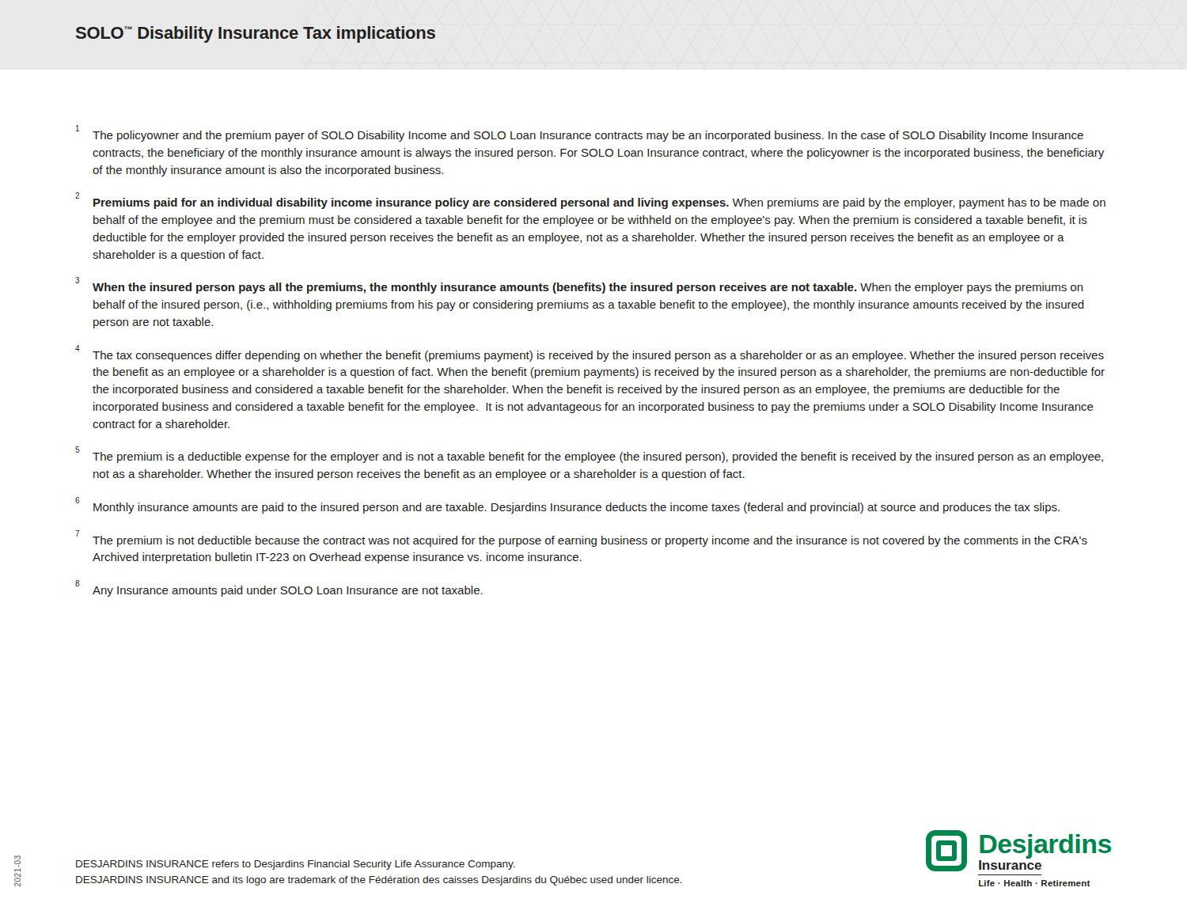SOLO™ Disability Insurance Tax implications
The policyowner and the premium payer of SOLO Disability Income and SOLO Loan Insurance contracts may be an incorporated business. In the case of SOLO Disability Income Insurance contracts, the beneficiary of the monthly insurance amount is always the insured person. For SOLO Loan Insurance contract, where the policyowner is the incorporated business, the beneficiary of the monthly insurance amount is also the incorporated business.
Premiums paid for an individual disability income insurance policy are considered personal and living expenses. When premiums are paid by the employer, payment has to be made on behalf of the employee and the premium must be considered a taxable benefit for the employee or be withheld on the employee's pay. When the premium is considered a taxable benefit, it is deductible for the employer provided the insured person receives the benefit as an employee, not as a shareholder. Whether the insured person receives the benefit as an employee or a shareholder is a question of fact.
When the insured person pays all the premiums, the monthly insurance amounts (benefits) the insured person receives are not taxable. When the employer pays the premiums on behalf of the insured person, (i.e., withholding premiums from his pay or considering premiums as a taxable benefit to the employee), the monthly insurance amounts received by the insured person are not taxable.
The tax consequences differ depending on whether the benefit (premiums payment) is received by the insured person as a shareholder or as an employee. Whether the insured person receives the benefit as an employee or a shareholder is a question of fact. When the benefit (premium payments) is received by the insured person as a shareholder, the premiums are non-deductible for the incorporated business and considered a taxable benefit for the shareholder. When the benefit is received by the insured person as an employee, the premiums are deductible for the incorporated business and considered a taxable benefit for the employee. It is not advantageous for an incorporated business to pay the premiums under a SOLO Disability Income Insurance contract for a shareholder.
The premium is a deductible expense for the employer and is not a taxable benefit for the employee (the insured person), provided the benefit is received by the insured person as an employee, not as a shareholder. Whether the insured person receives the benefit as an employee or a shareholder is a question of fact.
Monthly insurance amounts are paid to the insured person and are taxable. Desjardins Insurance deducts the income taxes (federal and provincial) at source and produces the tax slips.
The premium is not deductible because the contract was not acquired for the purpose of earning business or property income and the insurance is not covered by the comments in the CRA's Archived interpretation bulletin IT-223 on Overhead expense insurance vs. income insurance.
Any Insurance amounts paid under SOLO Loan Insurance are not taxable.
2021-03
DESJARDINS INSURANCE refers to Desjardins Financial Security Life Assurance Company.
DESJARDINS INSURANCE and its logo are trademark of the Fédération des caisses Desjardins du Québec used under licence.
Desjardins
Insurance
Life · Health · Retirement